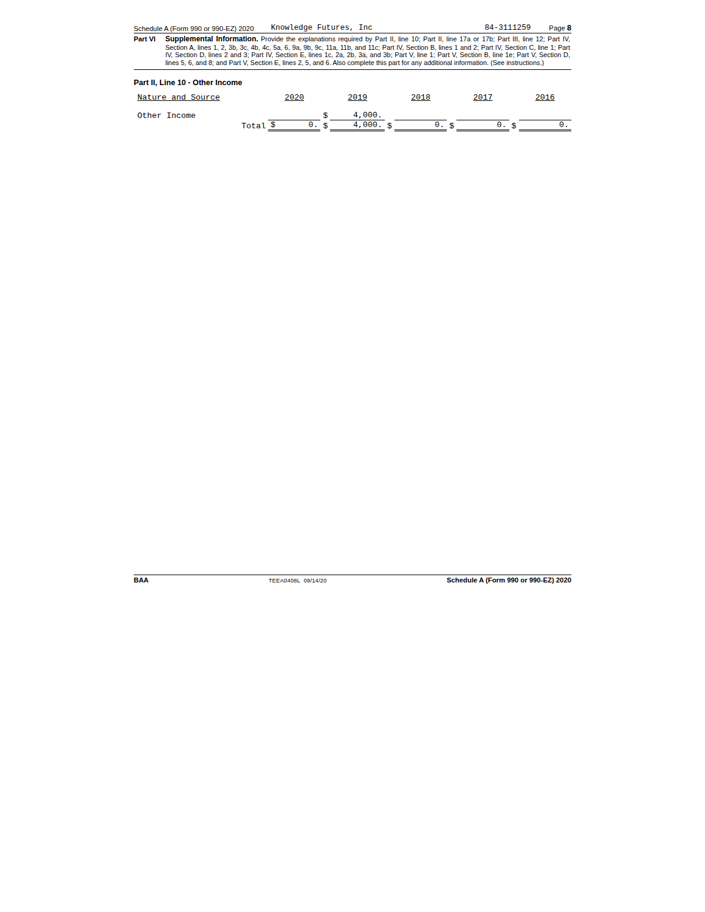Schedule A (Form 990 or 990-EZ) 2020
Knowledge Futures, Inc
84-3111259
Page 8
Part VI
Supplemental Information. Provide the explanations required by Part II, line 10; Part II, line 17a or 17b; Part III, line 12; Part IV, Section A, lines 1, 2, 3b, 3c, 4b, 4c, 5a, 6, 9a, 9b, 9c, 11a, 11b, and 11c; Part IV, Section B, lines 1 and 2; Part IV, Section C, line 1; Part IV, Section D, lines 2 and 3; Part IV, Section E, lines 1c, 2a, 2b, 3a, and 3b; Part V, line 1; Part V, Section B, line 1e; Part V, Section D, lines 5, 6, and 8; and Part V, Section E, lines 2, 5, and 6. Also complete this part for any additional information. (See instructions.)
Part II, Line 10 - Other Income
| Nature and Source | | 2020 | | 2019 | | 2018 | | 2017 | | 2016 |
| Other Income | | | $ | 4,000. | | | | | | |
| | Total | $ 0. | $ | 4,000. | $ | 0. | $ | 0. | $ | 0. |
BAA
TEEA0408L 09/14/20
Schedule A (Form 990 or 990-EZ) 2020